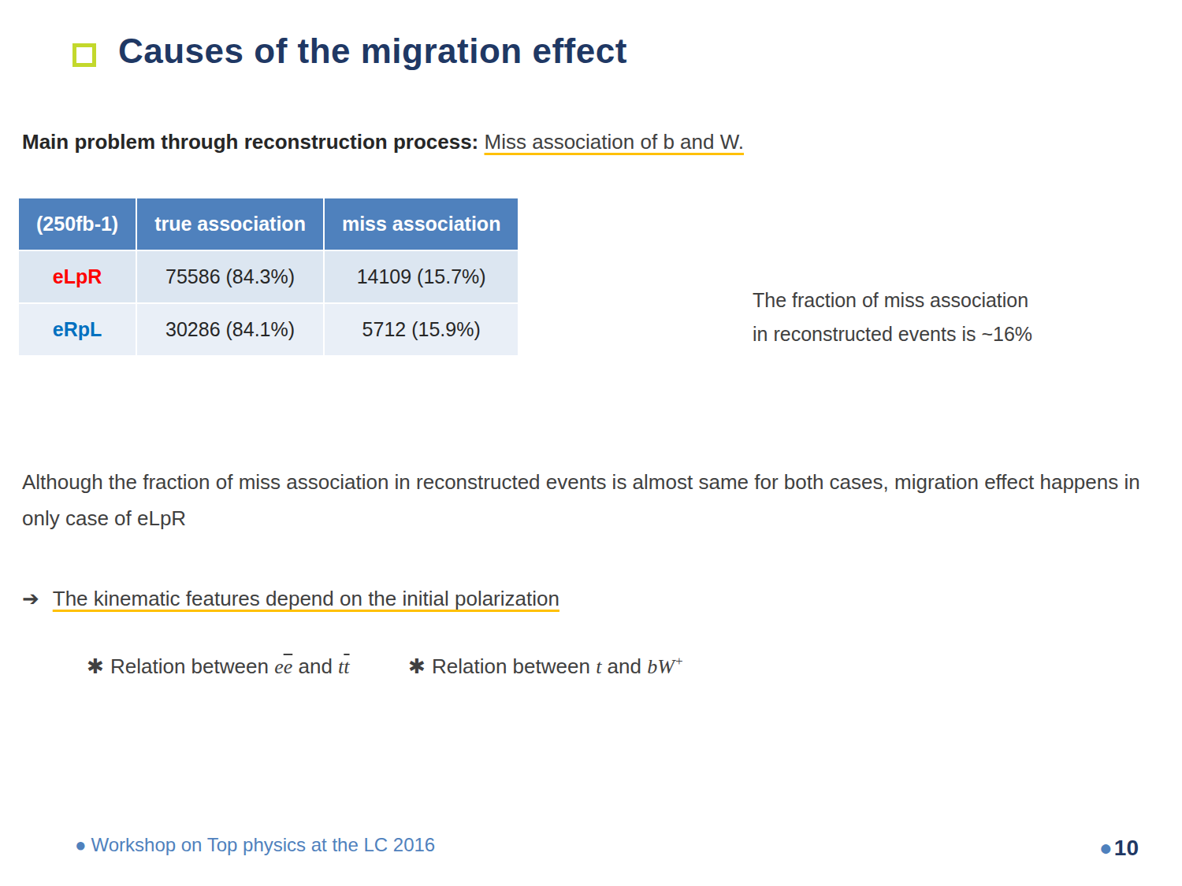Causes of the migration effect
Main problem through reconstruction process: Miss association of b and W.
| (250fb-1) | true association | miss association |
| --- | --- | --- |
| eLpR | 75586 (84.3%) | 14109 (15.7%) |
| eRpL | 30286 (84.1%) | 5712 (15.9%) |
The fraction of miss association
in reconstructed events is ~16%
Although the fraction of miss association in reconstructed events is almost same for both cases, migration effect happens in only case of eLpR
➔ The kinematic features depend on the initial polarization
✱Relation between ee and tt ✱Relation between t and bW+
●Workshop on Top physics at the LC 2016
●10